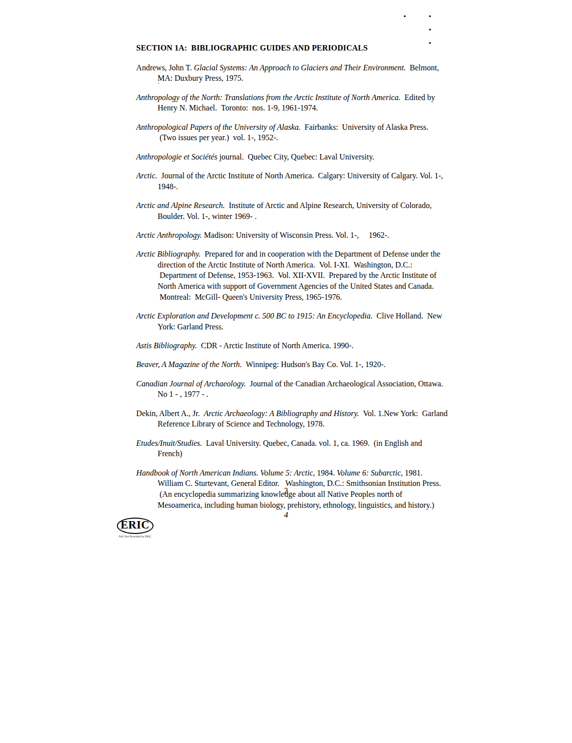• • • •
SECTION 1A: BIBLIOGRAPHIC GUIDES AND PERIODICALS
.
Andrews, John T. Glacial Systems: An Approach to Glaciers and Their Environment. Belmont, MA: Duxbury Press, 1975.
Anthropology of the North: Translations from the Arctic Institute of North America. Edited by Henry N. Michael. Toronto: nos. 1-9, 1961-1974.
Anthropological Papers of the University of Alaska. Fairbanks: University of Alaska Press. (Two issues per year.) vol. 1-, 1952-.
Anthropologie et Sociétés journal. Quebec City, Quebec: Laval University.
Arctic. Journal of the Arctic Institute of North America. Calgary: University of Calgary. Vol. 1-, 1948-.
Arctic and Alpine Research. Institute of Arctic and Alpine Research, University of Colorado, Boulder. Vol. 1-, winter 1969- .
Arctic Anthropology. Madison: University of Wisconsin Press. Vol. 1-, 1962-.
Arctic Bibliography. Prepared for and in cooperation with the Department of Defense under the direction of the Arctic Institute of North America. Vol. I-XI. Washington, D.C.: Department of Defense, 1953-1963. Vol. XII-XVII. Prepared by the Arctic Institute of North America with support of Government Agencies of the United States and Canada. Montreal: McGill- Queen's University Press, 1965-1976.
Arctic Exploration and Development c. 500 BC to 1915: An Encyclopedia. Clive Holland. New York: Garland Press.
Astis Bibliography. CDR - Arctic Institute of North America. 1990-.
Beaver, A Magazine of the North. Winnipeg: Hudson's Bay Co. Vol. 1-, 1920-.
Canadian Journal of Archaeology. Journal of the Canadian Archaeological Association, Ottawa. No 1 - , 1977 - .
Dekin, Albert A., Jr. Arctic Archaeology: A Bibliography and History. Vol. 1.New York: Garland Reference Library of Science and Technology, 1978.
Etudes/Inuit/Studies. Laval University. Quebec, Canada. vol. 1, ca. 1969. (in English and French)
Handbook of North American Indians. Volume 5: Arctic, 1984. Volume 6: Subarctic, 1981. William C. Sturtevant, General Editor. Washington, D.C.: Smithsonian Institution Press. (An encyclopedia summarizing knowledge about all Native Peoples north of Mesoamerica, including human biology, prehistory, ethnology, linguistics, and history.)
2
4
ERIC
Full Text Provided by ERIC